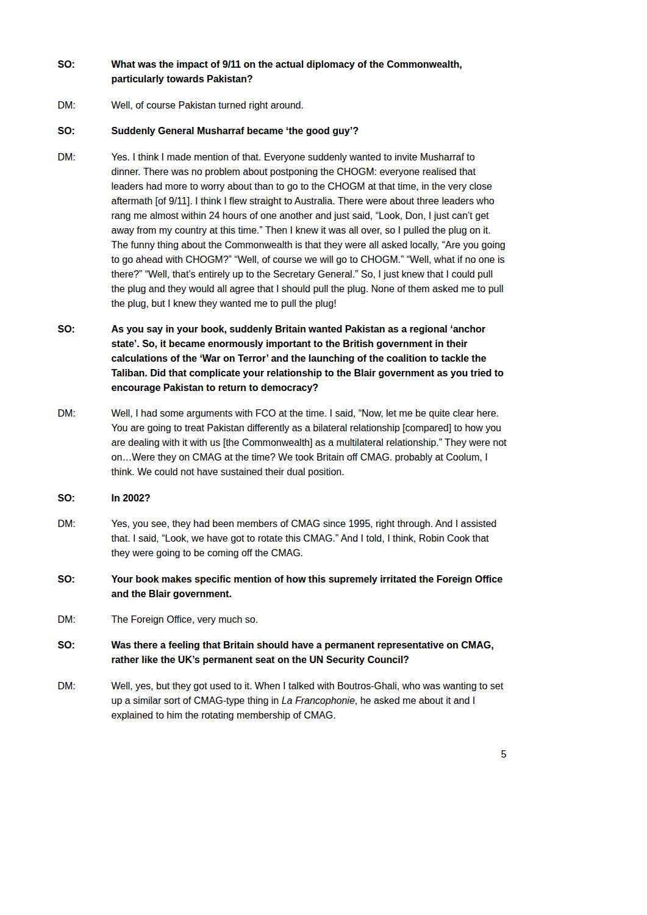SO:
What was the impact of 9/11 on the actual diplomacy of the Commonwealth, particularly towards Pakistan?
DM:
Well, of course Pakistan turned right around.
SO:
Suddenly General Musharraf became ‘the good guy’?
DM:
Yes. I think I made mention of that. Everyone suddenly wanted to invite Musharraf to dinner. There was no problem about postponing the CHOGM: everyone realised that leaders had more to worry about than to go to the CHOGM at that time, in the very close aftermath [of 9/11]. I think I flew straight to Australia. There were about three leaders who rang me almost within 24 hours of one another and just said, “Look, Don, I just can’t get away from my country at this time.” Then I knew it was all over, so I pulled the plug on it. The funny thing about the Commonwealth is that they were all asked locally, “Are you going to go ahead with CHOGM?” “Well, of course we will go to CHOGM.” “Well, what if no one is there?” “Well, that’s entirely up to the Secretary General.” So, I just knew that I could pull the plug and they would all agree that I should pull the plug. None of them asked me to pull the plug, but I knew they wanted me to pull the plug!
SO:
As you say in your book, suddenly Britain wanted Pakistan as a regional ‘anchor state’. So, it became enormously important to the British government in their calculations of the ‘War on Terror’ and the launching of the coalition to tackle the Taliban. Did that complicate your relationship to the Blair government as you tried to encourage Pakistan to return to democracy?
DM:
Well, I had some arguments with FCO at the time. I said, “Now, let me be quite clear here. You are going to treat Pakistan differently as a bilateral relationship [compared] to how you are dealing with it with us [the Commonwealth] as a multilateral relationship.” They were not on…Were they on CMAG at the time? We took Britain off CMAG. probably at Coolum, I think. We could not have sustained their dual position.
SO:
In 2002?
DM:
Yes, you see, they had been members of CMAG since 1995, right through. And I assisted that. I said, “Look, we have got to rotate this CMAG.” And I told, I think, Robin Cook that they were going to be coming off the CMAG.
SO:
Your book makes specific mention of how this supremely irritated the Foreign Office and the Blair government.
DM:
The Foreign Office, very much so.
SO:
Was there a feeling that Britain should have a permanent representative on CMAG, rather like the UK’s permanent seat on the UN Security Council?
DM:
Well, yes, but they got used to it. When I talked with Boutros-Ghali, who was wanting to set up a similar sort of CMAG-type thing in La Francophonie, he asked me about it and I explained to him the rotating membership of CMAG.
5